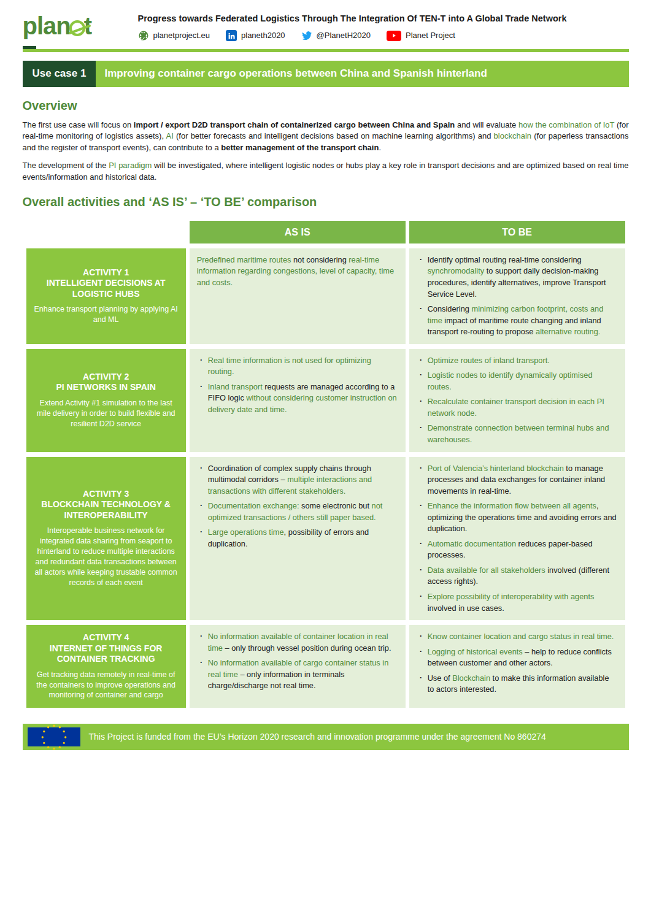plan t
Progress towards Federated Logistics Through The Integration Of TEN-T into A Global Trade Network
planetproject.eu
planeth2020
@PlanetH2020
Planet Project
Use case 1
Improving container cargo operations between China and Spanish hinterland
Overview
The first use case will focus on import / export D2D transport chain of containerized cargo between China and Spain and will evaluate how the combination of IoT (for real-time monitoring of logistics assets), AI (for better forecasts and intelligent decisions based on machine learning algorithms) and blockchain (for paperless transactions and the register of transport events), can contribute to a better management of the transport chain.
The development of the PI paradigm will be investigated, where intelligent logistic nodes or hubs play a key role in transport decisions and are optimized based on real time events/information and historical data.
Overall activities and ‘AS IS’ – ‘TO BE’ comparison
| | AS IS | TO BE |
| --- | --- | --- |
| ACTIVITY 1 INTELLIGENT DECISIONS AT LOGISTIC HUBS Enhance transport planning by applying AI and ML | Predefined maritime routes not considering real-time information regarding congestions, level of capacity, time and costs. | Identify optimal routing real-time considering synchromodality to support daily decision-making procedures, identify alternatives, improve Transport Service Level. Considering minimizing carbon footprint, costs and time impact of maritime route changing and inland transport re-routing to propose alternative routing. |
| ACTIVITY 2 PI NETWORKS IN SPAIN Extend Activity #1 simulation to the last mile delivery in order to build flexible and resilient D2D service | Real time information is not used for optimizing routing. Inland transport requests are managed according to a FIFO logic without considering customer instruction on delivery date and time. | Optimize routes of inland transport. Logistic nodes to identify dynamically optimised routes. Recalculate container transport decision in each PI network node. Demonstrate connection between terminal hubs and warehouses. |
| ACTIVITY 3 BLOCKCHAIN TECHNOLOGY & INTEROPERABILITY Interoperable business network for integrated data sharing from seaport to hinterland to reduce multiple interactions and redundant data transactions between all actors while keeping trustable common records of each event | Coordination of complex supply chains through multimodal corridors – multiple interactions and transactions with different stakeholders. Documentation exchange: some electronic but not optimized transactions / others still paper based. Large operations time , possibility of errors and duplication. | Port of Valencia’s hinterland blockchain to manage processes and data exchanges for container inland movements in real-time. Enhance the information flow between all agents , optimizing the operations time and avoiding errors and duplication. Automatic documentation reduces paper-based processes. Data available for all stakeholders involved (different access rights). Explore possibility of interoperability with agents involved in use cases. |
| ACTIVITY 4 INTERNET OF THINGS FOR CONTAINER TRACKING Get tracking data remotely in real-time of the containers to improve operations and monitoring of container and cargo | No information available of container location in real time – only through vessel position during ocean trip. No information available of cargo container status in real time – only information in terminals charge/discharge not real time. | Know container location and cargo status in real time. Logging of historical events – help to reduce conflicts between customer and other actors. Use of Blockchain to make this information available to actors interested. |
This Project is funded from the EU’s Horizon 2020 research and innovation programme under the agreement No 860274